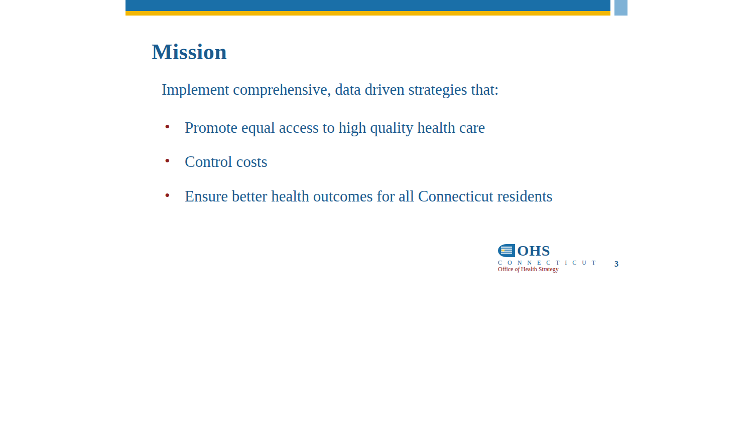Mission
Implement comprehensive, data driven strategies that:
Promote equal access to high quality health care
Control costs
Ensure better health outcomes for all Connecticut residents
OHS
C O N N E C T I C U T
Office of Health Strategy
3